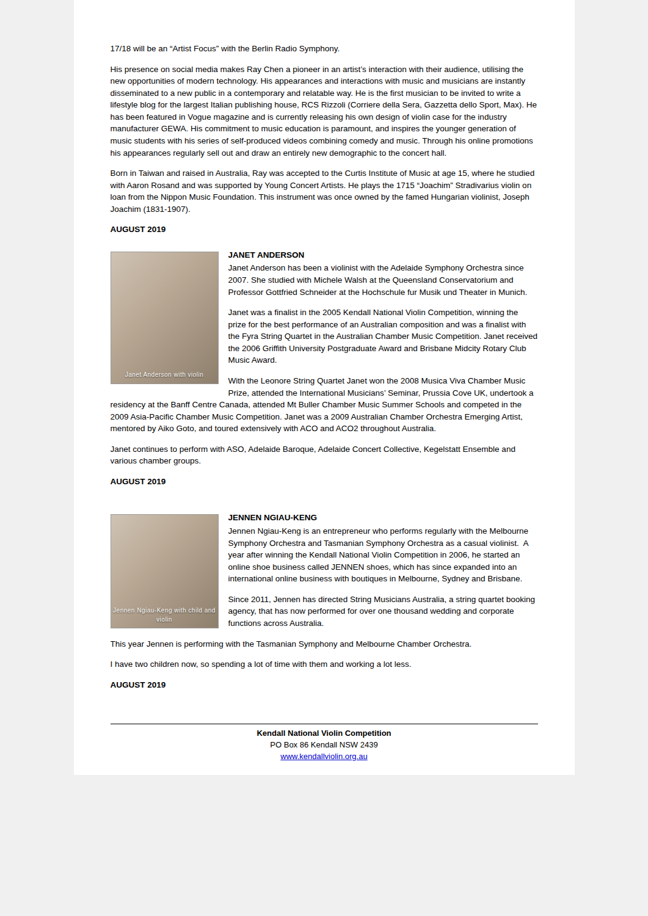17/18 will be an “Artist Focus” with the Berlin Radio Symphony.
His presence on social media makes Ray Chen a pioneer in an artist’s interaction with their audience, utilising the new opportunities of modern technology. His appearances and interactions with music and musicians are instantly disseminated to a new public in a contemporary and relatable way. He is the first musician to be invited to write a lifestyle blog for the largest Italian publishing house, RCS Rizzoli (Corriere della Sera, Gazzetta dello Sport, Max). He has been featured in Vogue magazine and is currently releasing his own design of violin case for the industry manufacturer GEWA. His commitment to music education is paramount, and inspires the younger generation of music students with his series of self-produced videos combining comedy and music. Through his online promotions his appearances regularly sell out and draw an entirely new demographic to the concert hall.
Born in Taiwan and raised in Australia, Ray was accepted to the Curtis Institute of Music at age 15, where he studied with Aaron Rosand and was supported by Young Concert Artists. He plays the 1715 “Joachim” Stradivarius violin on loan from the Nippon Music Foundation. This instrument was once owned by the famed Hungarian violinist, Joseph Joachim (1831-1907).
AUGUST 2019
Janet Anderson
Janet Anderson has been a violinist with the Adelaide Symphony Orchestra since 2007. She studied with Michele Walsh at the Queensland Conservatorium and Professor Gottfried Schneider at the Hochschule fur Musik und Theater in Munich.
Janet was a finalist in the 2005 Kendall National Violin Competition, winning the prize for the best performance of an Australian composition and was a finalist with the Fyra String Quartet in the Australian Chamber Music Competition. Janet received the 2006 Griffith University Postgraduate Award and Brisbane Midcity Rotary Club Music Award.
With the Leonore String Quartet Janet won the 2008 Musica Viva Chamber Music Prize, attended the International Musicians’ Seminar, Prussia Cove UK, undertook a residency at the Banff Centre Canada, attended Mt Buller Chamber Music Summer Schools and competed in the 2009 Asia-Pacific Chamber Music Competition. Janet was a 2009 Australian Chamber Orchestra Emerging Artist, mentored by Aiko Goto, and toured extensively with ACO and ACO2 throughout Australia.
Janet continues to perform with ASO, Adelaide Baroque, Adelaide Concert Collective, Kegelstatt Ensemble and various chamber groups.
AUGUST 2019
Jennen Ngiau-Keng
Jennen Ngiau-Keng is an entrepreneur who performs regularly with the Melbourne Symphony Orchestra and Tasmanian Symphony Orchestra as a casual violinist. A year after winning the Kendall National Violin Competition in 2006, he started an online shoe business called JENNEN shoes, which has since expanded into an international online business with boutiques in Melbourne, Sydney and Brisbane.
Since 2011, Jennen has directed String Musicians Australia, a string quartet booking agency, that has now performed for over one thousand wedding and corporate functions across Australia.
This year Jennen is performing with the Tasmanian Symphony and Melbourne Chamber Orchestra.
I have two children now, so spending a lot of time with them and working a lot less.
AUGUST 2019
Kendall National Violin Competition
PO Box 86 Kendall NSW 2439
www.kendallviolin.org.au